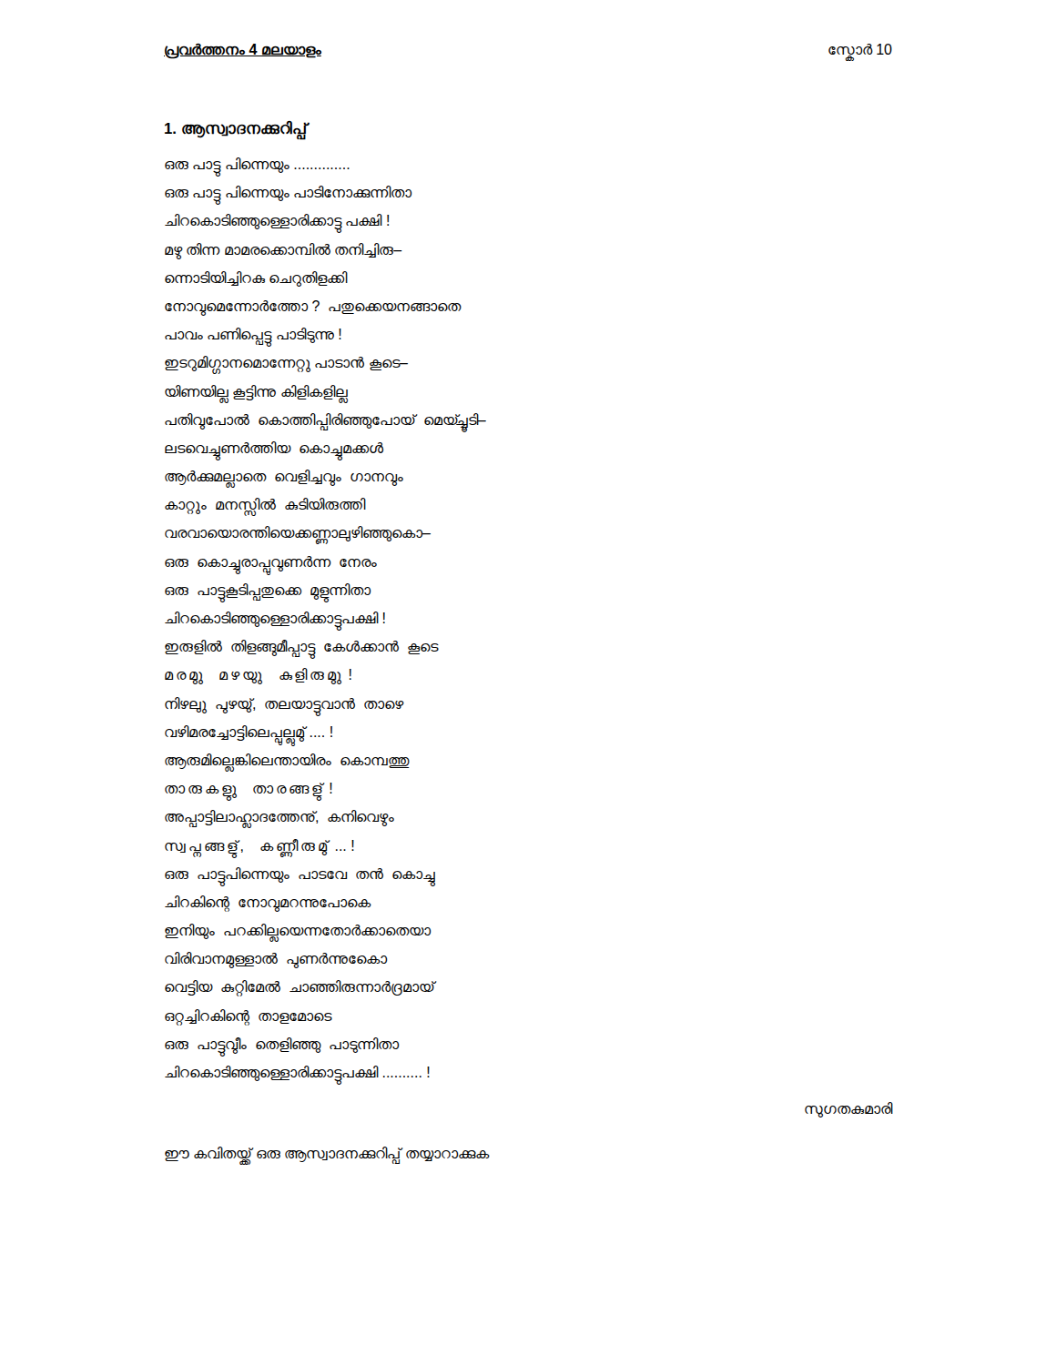പ്രവർത്തനം 4 മലയാളം സ്കോർ 10
1. ആസ്വാദനക്കുറിപ്പ്
ഒരു പാട്ടു പിന്നെയും .............. ഒരു പാട്ടു പിന്നെയും പാടിനോക്കുന്നിതാ ചിറകൊടിഞ്ഞുള്ളൊരിക്കാട്ടു പക്ഷി ! മഴു തിന്ന മാമരക്കൊമ്പിൽ തനിച്ചിരു– ന്നൊടിയിച്ചിറകു ചെറുതിളക്കി നോവുമെന്നോർത്തോ ? പതുക്കെയനങ്ങാതെ പാവം പണിപ്പെട്ടു പാടിടുന്നു ! ഇടറുമിഗ്ഗാനമൊന്നേറ്റു പാടാൻ കൂടെ– യിണയില്ല കൂട്ടിന്നു കിളികളില്ല പതിവുപോൽ കൊത്തിപ്പിരിഞ്ഞുപോയ് മെയ്ച്ചൂടി– ലടവെച്ചുണർത്തിയ കൊച്ചുമക്കൾ ആർക്കുമല്ലാതെ വെളിച്ചവും ഗാനവും കാറ്റും മനസ്സിൽ കുടിയിരുത്തി വരവായൊരന്തിയെക്കണ്ണാലുഴിഞ്ഞുകൊ– ഒരു കൊച്ചുരാപ്പുവുണർന്ന നേരം ഒരു പാട്ടുകൂടിപ്പതുക്കെ മുളുന്നിതാ ചിറകൊടിഞ്ഞുള്ളൊരിക്കാട്ടുപക്ഷി ! ഇരുളിൽ തിളങ്ങുമീപ്പാട്ടു കേൾക്കാൻ കൂടെ മരമുു മഴയുു കുളിരുമുു ! നിഴലുു പുഴയു്, തലയാട്ടുവാൻ താഴെ വഴിമരച്ചോട്ടിലെപ്പുല്ലുമു് .... ! ആരുമില്ലെങ്കിലെന്തായിരം കൊമ്പത്തു താരുകളുു താരങ്ങളു് ! അപ്പാട്ടിലാഹ്ലാദത്തേനു്, കനിവെഴും സ്വപ്നങ്ങളു്, കണ്ണീരുമു് ... ! ഒരു പാട്ടുപിന്നെയും പാടവേ തൻ കൊച്ചു ചിറകിന്റെ നോവുമറന്നുപോകെ ഇനിയും പറക്കില്ലയെന്നതോർക്കാതെയാ വിരിവാനമുള്ളാൽ പുണർന്നുകൊേ വെട്ടിയ കുറ്റിമേൽ ചാഞ്ഞിരുന്നാർദ്രമായ് ഒറ്റച്ചിറകിന്റെ താളമോടെ ഒരു പാട്ടുവീും തെളിഞ്ഞു പാടുന്നിതാ ചിറകൊടിഞ്ഞുള്ളൊരിക്കാട്ടുപക്ഷി .......... !
സുഗതകുമാരി
ഈ കവിതയ്ക്ക് ഒരു ആസ്വാദനക്കുറിപ്പ് തയ്യാറാക്കുക